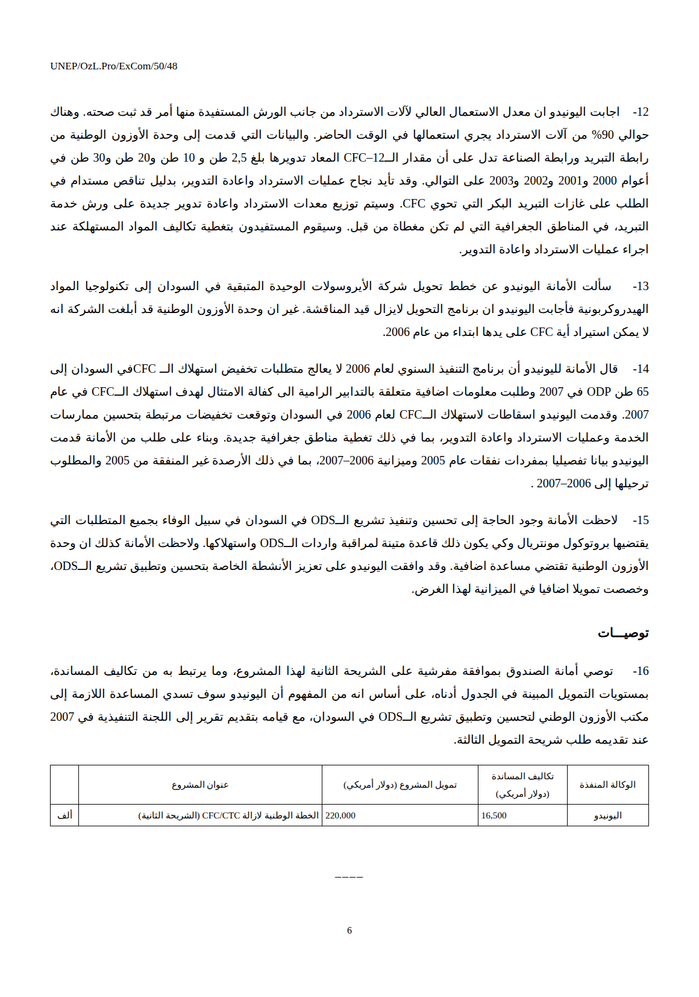UNEP/OzL.Pro/ExCom/50/48
12- اجابت اليونيدو ان معدل الاستعمال العالي لآلات الاسترداد من جانب الورش المستفيدة منها أمر قد ثبت صحته. وهناك حوالي 90% من آلات الاسترداد يجري استعمالها في الوقت الحاضر. والبيانات التي قدمت إلى وحدة الأوزون الوطنية من رابطة التبريد ورابطة الصناعة تدل على أن مقدار الــCFC–12 المعاد تدويرها بلغ 2,5 طن و 10 طن و20 طن و30 طن في أعوام 2000 و2001 و2002 و2003 على التوالي. وقد تأيد نجاح عمليات الاسترداد واعادة التدوير، بدليل تناقص مستدام في الطلب على غازات التبريد البكر التي تحوي CFC. وسيتم توزيع معدات الاسترداد واعادة تدوير جديدة على ورش خدمة التبريد، في المناطق الجغرافية التي لم تكن مغطاة من قبل. وسيقوم المستفيدون بتغطية تكاليف المواد المستهلكة عند اجراء عمليات الاسترداد واعادة التدوير.
13- سألت الأمانة اليونيدو عن خطط تحويل شركة الأيروسولات الوحيدة المتبقية في السودان إلى تكنولوجيا المواد الهيدروكربونية فأجابت اليونيدو ان برنامج التحويل لايزال قيد المناقشة. غير ان وحدة الأوزون الوطنية قد أبلغت الشركة انه لا يمكن استيراد أية CFC على يدها ابتداء من عام 2006.
14- قال الأمانة لليونيدو أن برنامج التنفيذ السنوي لعام 2006 لا يعالج متطلبات تخفيض استهلاك الــ CFCفي السودان إلى 65 طن ODP في 2007 وطلبت معلومات اضافية متعلقة بالتدابير الرامية الى كفالة الامتثال لهدف استهلاك الــCFC في عام 2007. وقدمت اليونيدو اسقاطات لاستهلاك الــCFC لعام 2006 في السودان وتوقعت تخفيضات مرتبطة بتحسين ممارسات الخدمة وعمليات الاسترداد واعادة التدوير، بما في ذلك تغطية مناطق جغرافية جديدة. وبناء على طلب من الأمانة قدمت اليونيدو بيانا تفصيليا بمفردات نفقات عام 2005 وميزانية 2006–2007، بما في ذلك الأرصدة غير المنفقة من 2005 والمطلوب ترحيلها إلى 2006–2007 .
15- لاحظت الأمانة وجود الحاجة إلى تحسين وتنفيذ تشريع الــODS في السودان في سبيل الوفاء بجميع المتطلبات التي يقتضيها بروتوكول مونتريال وكي يكون ذلك قاعدة متينة لمراقبة واردات الــODS واستهلاكها. ولاحظت الأمانة كذلك ان وحدة الأوزون الوطنية تقتضي مساعدة اضافية. وقد وافقت اليونيدو على تعزيز الأنشطة الخاصة بتحسين وتطبيق تشريع الــODS، وخصصت تمويلا اضافيا في الميزانية لهذا الغرض.
توصيـــات
16- توصي أمانة الصندوق بموافقة مفرشية على الشريحة الثانية لهذا المشروع، وما يرتبط به من تكاليف المساندة، بمستويات التمويل المبينة في الجدول أدناه، على أساس انه من المفهوم أن اليونيدو سوف تسدي المساعدة اللازمة إلى مكتب الأوزون الوطني لتحسين وتطبيق تشريع الــODS في السودان، مع قيامه بتقديم تقرير إلى اللجنة التنفيذية في 2007 عند تقديمه طلب شريحة التمويل الثالثة.
| الوكالة المنفذة | تكاليف المساندة (دولار أمريكي) | تمويل المشروع (دولار أمريكي) | عنوان المشروع | |
| --- | --- | --- | --- | --- |
| اليونيدو | 16,500 | 220,000 | الخطة الوطنية لازالة CFC/CTC (الشريحة الثانية) | ألف |
––––
6